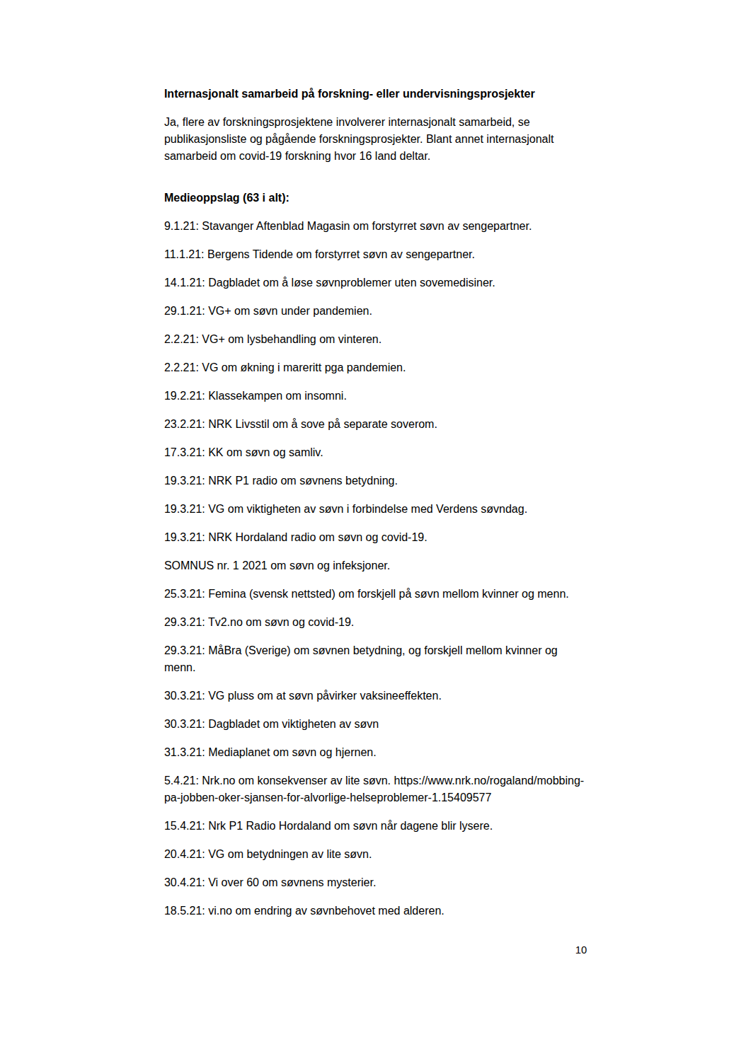Internasjonalt samarbeid på forskning- eller undervisningsprosjekter
Ja, flere av forskningsprosjektene involverer internasjonalt samarbeid, se publikasjonsliste og pågående forskningsprosjekter. Blant annet internasjonalt samarbeid om covid-19 forskning hvor 16 land deltar.
Medieoppslag (63 i alt):
9.1.21: Stavanger Aftenblad Magasin om forstyrret søvn av sengepartner.
11.1.21: Bergens Tidende om forstyrret søvn av sengepartner.
14.1.21: Dagbladet om å løse søvnproblemer uten sovemedisiner.
29.1.21: VG+ om søvn under pandemien.
2.2.21: VG+ om lysbehandling om vinteren.
2.2.21: VG om økning i mareritt pga pandemien.
19.2.21: Klassekampen om insomni.
23.2.21: NRK Livsstil om å sove på separate soverom.
17.3.21: KK om søvn og samliv.
19.3.21: NRK P1 radio om søvnens betydning.
19.3.21: VG om viktigheten av søvn i forbindelse med Verdens søvndag.
19.3.21: NRK Hordaland radio om søvn og covid-19.
SOMNUS nr. 1 2021 om søvn og infeksjoner.
25.3.21: Femina (svensk nettsted) om forskjell på søvn mellom kvinner og menn.
29.3.21: Tv2.no om søvn og covid-19.
29.3.21: MåBra (Sverige) om søvnen betydning, og forskjell mellom kvinner og menn.
30.3.21: VG pluss om at søvn påvirker vaksineeffekten.
30.3.21: Dagbladet om viktigheten av søvn
31.3.21: Mediaplanet om søvn og hjernen.
5.4.21: Nrk.no om konsekvenser av lite søvn. https://www.nrk.no/rogaland/mobbing-pa-jobben-oker-sjansen-for-alvorlige-helseproblemer-1.15409577
15.4.21: Nrk P1 Radio Hordaland om søvn når dagene blir lysere.
20.4.21: VG om betydningen av lite søvn.
30.4.21: Vi over 60 om søvnens mysterier.
18.5.21: vi.no om endring av søvnbehovet med alderen.
10